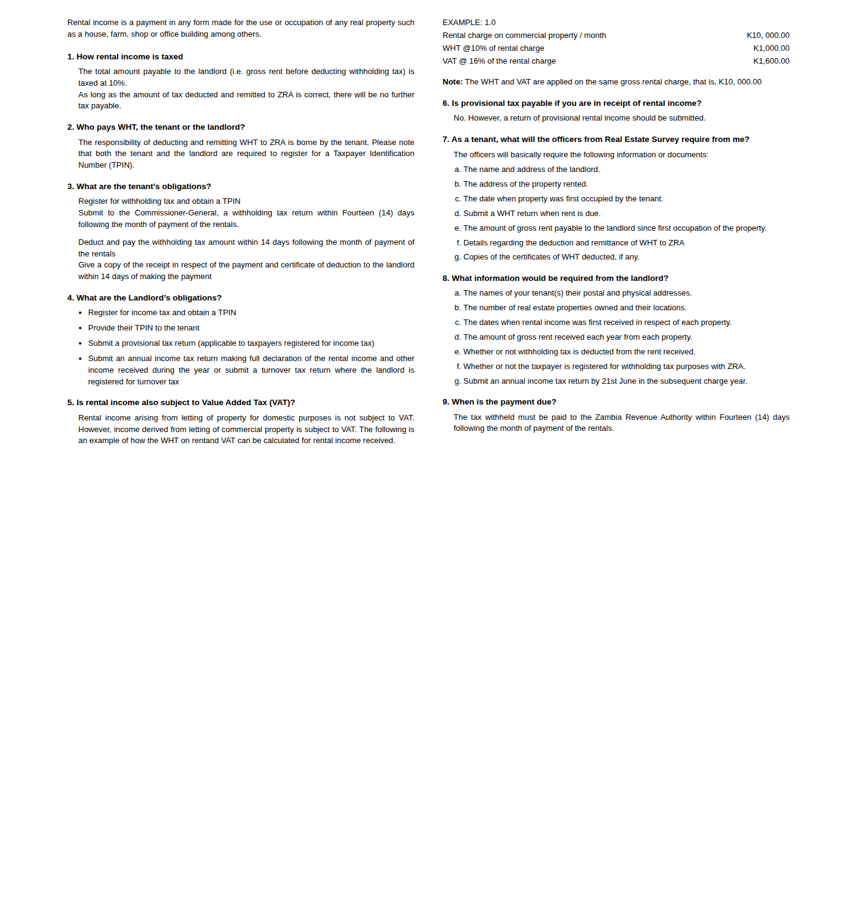Rental income is a payment in any form made for the use or occupation of any real property such as a house, farm, shop or office building among others.
1. How rental income is taxed
The total amount payable to the landlord (i.e. gross rent before deducting withholding tax) is taxed at 10%.
As long as the amount of tax deducted and remitted to ZRA is correct, there will be no further tax payable.
2. Who pays WHT, the tenant or the landlord?
The responsibility of deducting and remitting WHT to ZRA is borne by the tenant. Please note that both the tenant and the landlord are required to register for a Taxpayer Identification Number (TPIN).
3. What are the tenant’s obligations?
Register for withholding tax and obtain a TPIN
Submit to the Commissioner-General, a withholding tax return within Fourteen (14) days following the month of payment of the rentals.
Deduct and pay the withholding tax amount within 14 days following the month of payment of the rentals
Give a copy of the receipt in respect of the payment and certificate of deduction to the landlord within 14 days of making the payment
4. What are the Landlord’s obligations?
Register for income tax and obtain a TPIN
Provide their TPIN to the tenant
Submit a provisional tax return (applicable to taxpayers registered for income tax)
Submit an annual income tax return making full declaration of the rental income and other income received during the year or submit a turnover tax return where the landlord is registered for turnover tax
5. Is rental income also subject to Value Added Tax (VAT)?
Rental income arising from letting of property for domestic purposes is not subject to VAT. However, income derived from letting of commercial property is subject to VAT. The following is an example of how the WHT on rentand VAT can be calculated for rental income received.
EXAMPLE: 1.0
Rental charge on commercial property / month K10, 000.00
WHT @10% of rental charge K1,000.00
VAT @ 16% of the rental charge K1,600.00
Note: The WHT and VAT are applied on the same gross rental charge, that is, K10, 000.00
6. Is provisional tax payable if you are in receipt of rental income?
No. However, a return of provisional rental income should be submitted.
7. As a tenant, what will the officers from Real Estate Survey require from me?
The officers will basically require the following information or documents:
The name and address of the landlord.
The address of the property rented.
The date when property was first occupied by the tenant.
Submit a WHT return when rent is due.
The amount of gross rent payable to the landlord since first occupation of the property.
Details regarding the deduction and remittance of WHT to ZRA
Copies of the certificates of WHT deducted, if any.
8. What information would be required from the landlord?
The names of your tenant(s) their postal and physical addresses.
The number of real estate properties owned and their locations.
The dates when rental income was first received in respect of each property.
The amount of gross rent received each year from each property.
Whether or not withholding tax is deducted from the rent received.
Whether or not the taxpayer is registered for withholding tax purposes with ZRA.
Submit an annual income tax return by 21st June in the subsequent charge year.
9. When is the payment due?
The tax withheld must be paid to the Zambia Revenue Authority within Fourteen (14) days following the month of payment of the rentals.